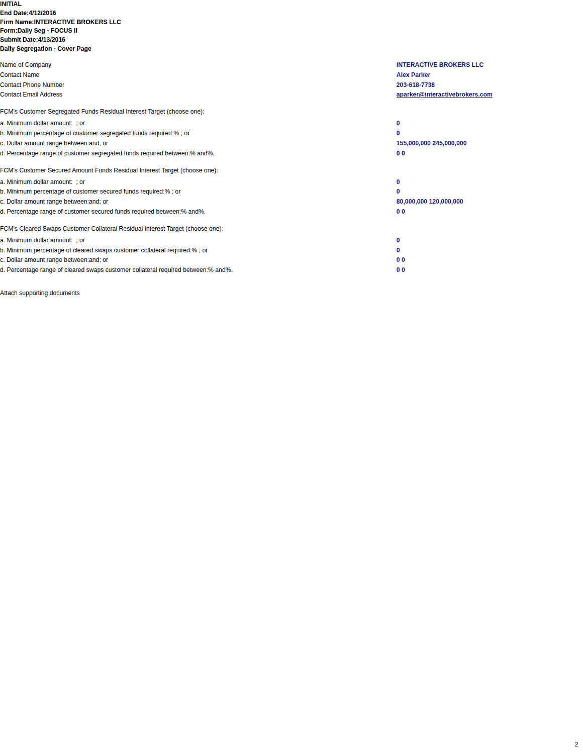INITIAL
End Date:4/12/2016
Firm Name:INTERACTIVE BROKERS LLC
Form:Daily Seg - FOCUS II
Submit Date:4/13/2016
Daily Segregation - Cover Page
| Name of Company | INTERACTIVE BROKERS LLC |
| Contact Name | Alex Parker |
| Contact Phone Number | 203-618-7738 |
| Contact Email Address | aparker@interactivebrokers.com |
FCM's Customer Segregated Funds Residual Interest Target (choose one):
| a. Minimum dollar amount: ; or | 0 |
| b. Minimum percentage of customer segregated funds required:% ; or | 0 |
| c. Dollar amount range between:and; or | 155,000,000 245,000,000 |
| d. Percentage range of customer segregated funds required between:% and%. | 0 0 |
FCM's Customer Secured Amount Funds Residual Interest Target (choose one):
| a. Minimum dollar amount: ; or | 0 |
| b. Minimum percentage of customer secured funds required:% ; or | 0 |
| c. Dollar amount range between:and; or | 80,000,000 120,000,000 |
| d. Percentage range of customer secured funds required between:% and%. | 0 0 |
FCM's Cleared Swaps Customer Collateral Residual Interest Target (choose one):
| a. Minimum dollar amount: ; or | 0 |
| b. Minimum percentage of cleared swaps customer collateral required:% ; or | 0 |
| c. Dollar amount range between:and; or | 0 0 |
| d. Percentage range of cleared swaps customer collateral required between:% and%. | 0 0 |
Attach supporting documents
2